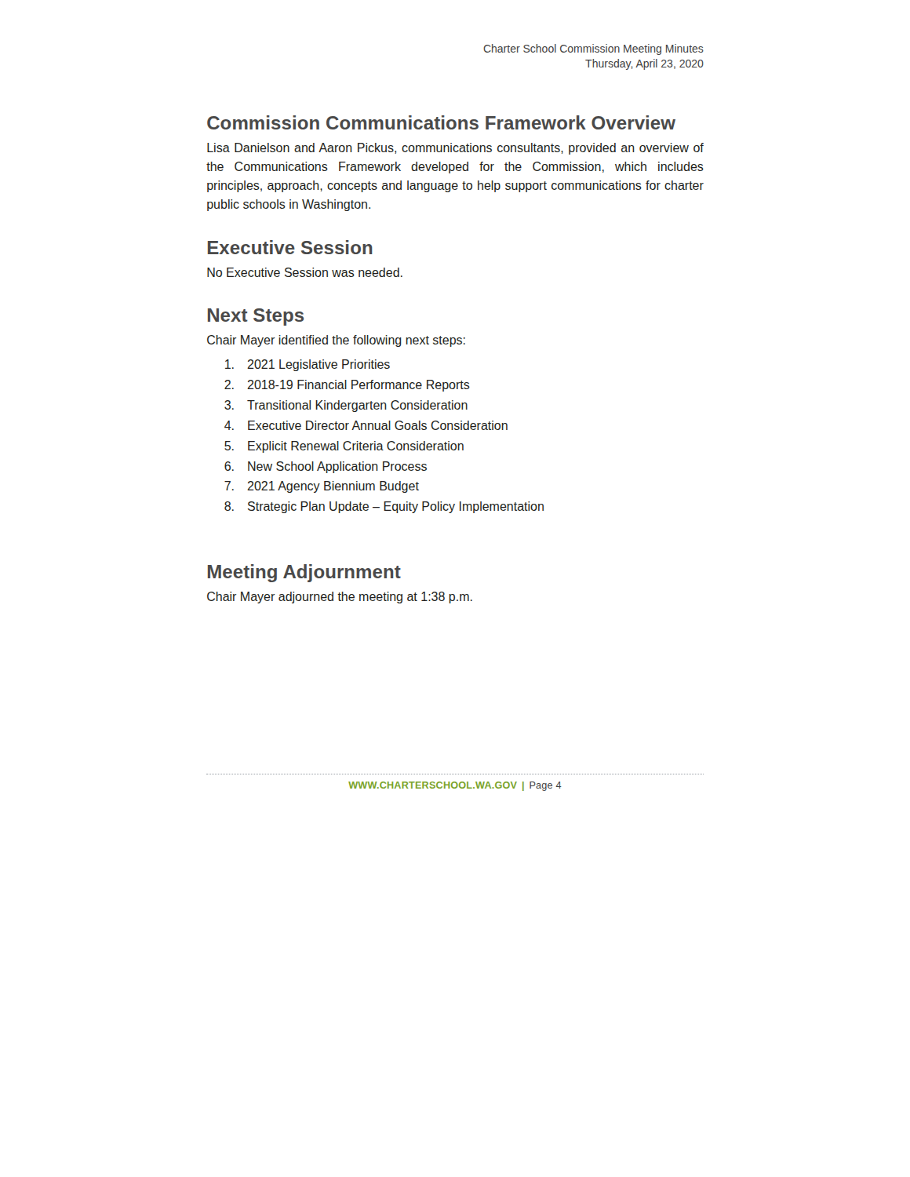Charter School Commission Meeting Minutes
Thursday, April 23, 2020
Commission Communications Framework Overview
Lisa Danielson and Aaron Pickus, communications consultants, provided an overview of the Communications Framework developed for the Commission, which includes principles, approach, concepts and language to help support communications for charter public schools in Washington.
Executive Session
No Executive Session was needed.
Next Steps
Chair Mayer identified the following next steps:
2021 Legislative Priorities
2018-19 Financial Performance Reports
Transitional Kindergarten Consideration
Executive Director Annual Goals Consideration
Explicit Renewal Criteria Consideration
New School Application Process
2021 Agency Biennium Budget
Strategic Plan Update – Equity Policy Implementation
Meeting Adjournment
Chair Mayer adjourned the meeting at 1:38 p.m.
WWW.CHARTERSCHOOL.WA.GOV|Page 4